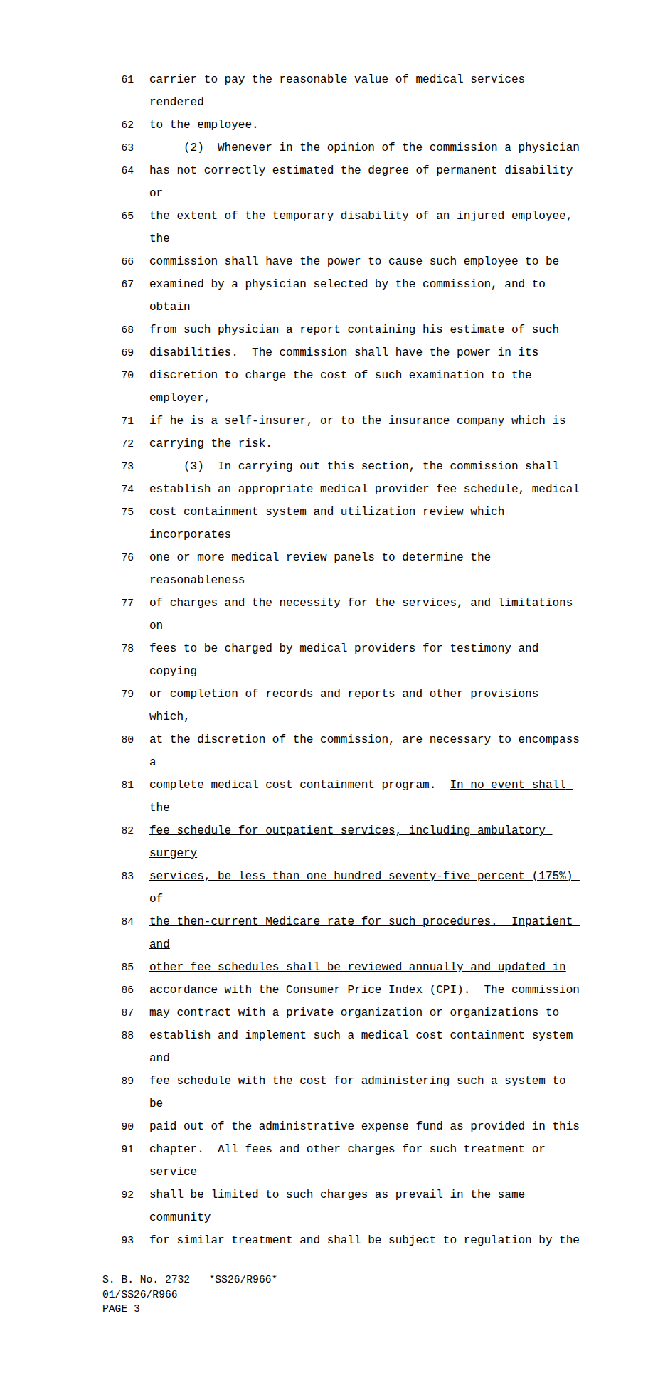61 carrier to pay the reasonable value of medical services rendered
62 to the employee.
63 (2) Whenever in the opinion of the commission a physician
64 has not correctly estimated the degree of permanent disability or
65 the extent of the temporary disability of an injured employee, the
66 commission shall have the power to cause such employee to be
67 examined by a physician selected by the commission, and to obtain
68 from such physician a report containing his estimate of such
69 disabilities. The commission shall have the power in its
70 discretion to charge the cost of such examination to the employer,
71 if he is a self-insurer, or to the insurance company which is
72 carrying the risk.
73 (3) In carrying out this section, the commission shall
74 establish an appropriate medical provider fee schedule, medical
75 cost containment system and utilization review which incorporates
76 one or more medical review panels to determine the reasonableness
77 of charges and the necessity for the services, and limitations on
78 fees to be charged by medical providers for testimony and copying
79 or completion of records and reports and other provisions which,
80 at the discretion of the commission, are necessary to encompass a
81 complete medical cost containment program. In no event shall the
82 fee schedule for outpatient services, including ambulatory surgery
83 services, be less than one hundred seventy-five percent (175%) of
84 the then-current Medicare rate for such procedures. Inpatient and
85 other fee schedules shall be reviewed annually and updated in
86 accordance with the Consumer Price Index (CPI). The commission
87 may contract with a private organization or organizations to
88 establish and implement such a medical cost containment system and
89 fee schedule with the cost for administering such a system to be
90 paid out of the administrative expense fund as provided in this
91 chapter. All fees and other charges for such treatment or service
92 shall be limited to such charges as prevail in the same community
93 for similar treatment and shall be subject to regulation by the
S. B. No. 2732 *SS26/R966*
01/SS26/R966
PAGE 3